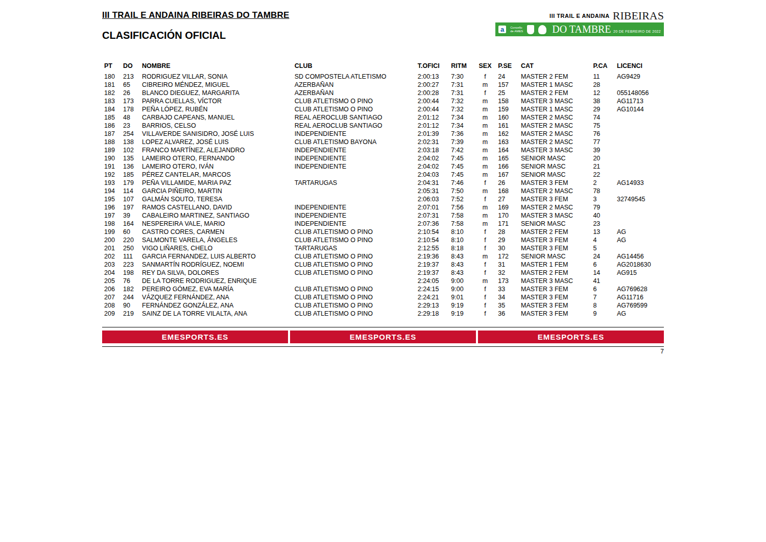III TRAIL E ANDAINA RIBEIRAS DO TAMBRE
CLASIFICACIÓN OFICIAL
III TRAIL E ANDAINA RIBEIRAS
a Concello
de AMES
DO TAMBRE 20 DE FEBREIRO DE 2022
| PT | DO | NOMBRE | CLUB | T.OFICI | RITM | SEX | P.SE | CAT | P.CA | LICENCI |
| --- | --- | --- | --- | --- | --- | --- | --- | --- | --- | --- |
| 180 | 213 | RODRIGUEZ VILLAR, SONIA | SD COMPOSTELA ATLETISMO | 2:00:13 | 7:30 | f | 24 | MASTER 2 FEM | 11 | AG9429 |
| 181 | 65 | CIBREIRO MÉNDEZ, MIGUEL | AZERBAÑAN | 2:00:27 | 7:31 | m | 157 | MASTER 1 MASC | 28 | |
| 182 | 26 | BLANCO DIEGUEZ, MARGARITA | AZERBAÑAN | 2:00:28 | 7:31 | f | 25 | MASTER 2 FEM | 12 | 055148056 |
| 183 | 173 | PARRA CUELLAS, VÍCTOR | CLUB ATLETISMO O PINO | 2:00:44 | 7:32 | m | 158 | MASTER 3 MASC | 38 | AG11713 |
| 184 | 178 | PEÑA LÓPEZ, RUBÉN | CLUB ATLETISMO O PINO | 2:00:44 | 7:32 | m | 159 | MASTER 1 MASC | 29 | AG10144 |
| 185 | 48 | CARBAJO CAPEANS, MANUEL | REAL AEROCLUB SANTIAGO | 2:01:12 | 7:34 | m | 160 | MASTER 2 MASC | 74 | |
| 186 | 23 | BARRIOS, CELSO | REAL AEROCLUB SANTIAGO | 2:01:12 | 7:34 | m | 161 | MASTER 2 MASC | 75 | |
| 187 | 254 | VILLAVERDE SANISIDRO, JOSÉ LUIS | INDEPENDIENTE | 2:01:39 | 7:36 | m | 162 | MASTER 2 MASC | 76 | |
| 188 | 138 | LOPEZ ALVAREZ, JOSÉ LUIS | CLUB ATLETISMO BAYONA | 2:02:31 | 7:39 | m | 163 | MASTER 2 MASC | 77 | |
| 189 | 102 | FRANCO MARTÍNEZ, ALEJANDRO | INDEPENDIENTE | 2:03:18 | 7:42 | m | 164 | MASTER 3 MASC | 39 | |
| 190 | 135 | LAMEIRO OTERO, FERNANDO | INDEPENDIENTE | 2:04:02 | 7:45 | m | 165 | SENIOR MASC | 20 | |
| 191 | 136 | LAMEIRO OTERO, IVÁN | INDEPENDIENTE | 2:04:02 | 7:45 | m | 166 | SENIOR MASC | 21 | |
| 192 | 185 | PÉREZ CANTELAR, MARCOS | | 2:04:03 | 7:45 | m | 167 | SENIOR MASC | 22 | |
| 193 | 179 | PEÑA VILLAMIDE, MARIA PAZ | TARTARUGAS | 2:04:31 | 7:46 | f | 26 | MASTER 3 FEM | 2 | AG14933 |
| 194 | 114 | GARCIA PIÑEIRO, MARTIN | | 2:05:31 | 7:50 | m | 168 | MASTER 2 MASC | 78 | |
| 195 | 107 | GALMÁN SOUTO, TERESA | | 2:06:03 | 7:52 | f | 27 | MASTER 3 FEM | 3 | 32749545 |
| 196 | 197 | RAMOS CASTELLANO, DAVID | INDEPENDIENTE | 2:07:01 | 7:56 | m | 169 | MASTER 2 MASC | 79 | |
| 197 | 39 | CABALEIRO MARTINEZ, SANTIAGO | INDEPENDIENTE | 2:07:31 | 7:58 | m | 170 | MASTER 3 MASC | 40 | |
| 198 | 164 | NESPEREIRA VALE, MARIO | INDEPENDIENTE | 2:07:36 | 7:58 | m | 171 | SENIOR MASC | 23 | |
| 199 | 60 | CASTRO CORES, CARMEN | CLUB ATLETISMO O PINO | 2:10:54 | 8:10 | f | 28 | MASTER 2 FEM | 13 | AG |
| 200 | 220 | SALMONTE VARELA, ÁNGELES | CLUB ATLETISMO O PINO | 2:10:54 | 8:10 | f | 29 | MASTER 3 FEM | 4 | AG |
| 201 | 250 | VIGO LIÑARES, CHELO | TARTARUGAS | 2:12:55 | 8:18 | f | 30 | MASTER 3 FEM | 5 | |
| 202 | 111 | GARCIA FERNANDEZ, LUIS ALBERTO | CLUB ATLETISMO O PINO | 2:19:36 | 8:43 | m | 172 | SENIOR MASC | 24 | AG14456 |
| 203 | 223 | SANMARTÍN RODRÍGUEZ, NOEMI | CLUB ATLETISMO O PINO | 2:19:37 | 8:43 | f | 31 | MASTER 1 FEM | 6 | AG2018630 |
| 204 | 198 | REY DA SILVA, DOLORES | CLUB ATLETISMO O PINO | 2:19:37 | 8:43 | f | 32 | MASTER 2 FEM | 14 | AG915 |
| 205 | 76 | DE LA TORRE RODRIGUEZ, ENRIQUE | | 2:24:05 | 9:00 | m | 173 | MASTER 3 MASC | 41 | |
| 206 | 182 | PEREIRO GÓMEZ, EVA MARÍA | CLUB ATLETISMO O PINO | 2:24:15 | 9:00 | f | 33 | MASTER 3 FEM | 6 | AG769628 |
| 207 | 244 | VÁZQUEZ FERNÁNDEZ, ANA | CLUB ATLETISMO O PINO | 2:24:21 | 9:01 | f | 34 | MASTER 3 FEM | 7 | AG11716 |
| 208 | 90 | FERNÁNDEZ GONZÁLEZ, ANA | CLUB ATLETISMO O PINO | 2:29:13 | 9:19 | f | 35 | MASTER 3 FEM | 8 | AG769599 |
| 209 | 219 | SAINZ DE LA TORRE VILALTA, ANA | CLUB ATLETISMO O PINO | 2:29:18 | 9:19 | f | 36 | MASTER 3 FEM | 9 | AG |
EMESPORTS.ES
EMESPORTS.ES
EMESPORTS.ES
7